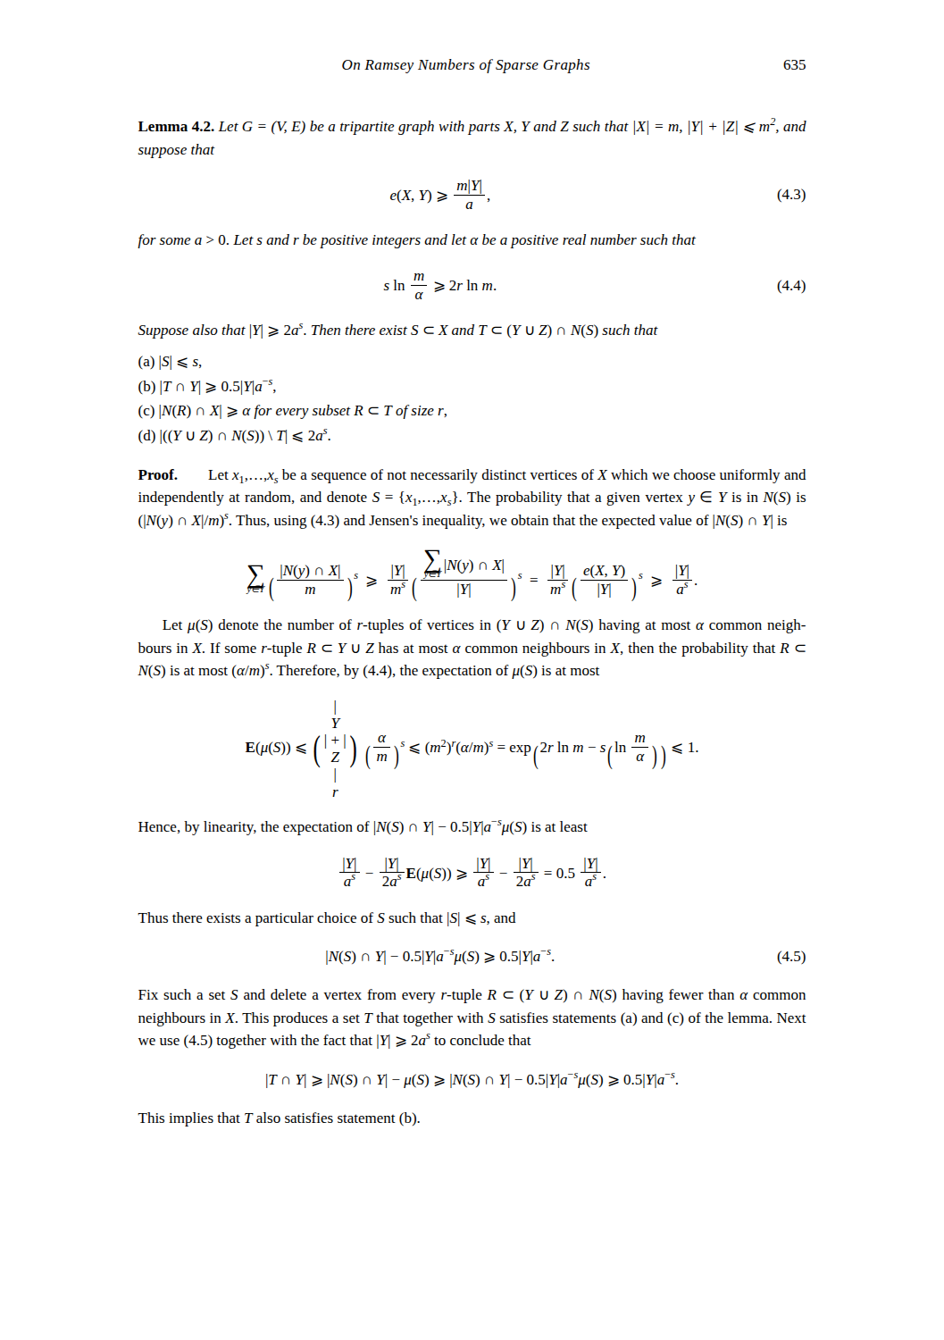On Ramsey Numbers of Sparse Graphs 635
Lemma 4.2. Let G = (V, E) be a tripartite graph with parts X, Y and Z such that |X| = m, |Y| + |Z| ⩽ m2, and suppose that
e(X, Y) ⩾ m|Y|a, (4.3)
for some a > 0. Let s and r be positive integers and let α be a positive real number such that
s ln mα ⩾ 2r ln m. (4.4)
Suppose also that |Y| ⩾ 2as. Then there exist S ⊂ X and T ⊂ (Y ∪ Z) ∩ N(S) such that
(a) |S| ⩽ s,
(b) |T ∩ Y| ⩾ 0.5|Y|a−s,
(c) |N(R) ∩ X| ⩾ α for every subset R ⊂ T of size r,
(d) |((Y ∪ Z) ∩ N(S)) \ T| ⩽ 2as.
Proof.  Let x1,…,xs be a sequence of not necessarily distinct vertices of X which we choose uniformly and independently at random, and denote S = {x1,…,xs}. The probability that a given vertex y ∈ Y is in N(S) is (|N(y) ∩ X|/m)s. Thus, using (4.3) and Jensen's inequality, we obtain that the expected value of |N(S) ∩ Y| is
∑y∈Y(|N(y) ∩ X|m)s ⩾ |Y|ms(∑y∈Y|N(y) ∩ X||Y|)s = |Y|ms(e(X, Y)|Y|)s ⩾ |Y|as.
Let μ(S) denote the number of r-tuples of vertices in (Y ∪ Z) ∩ N(S) having at most α common neighbours in X. If some r-tuple R ⊂ Y ∪ Z has at most α common neighbours in X, then the probability that R ⊂ N(S) is at most (α/m)s. Therefore, by (4.4), the expectation of μ(S) is at most
E(μ(S)) ⩽ (|Y| + |Z|r) (αm)s ⩽ (m2)r(α/m)s = exp(2r ln m − s(ln mα)) ⩽ 1.
Hence, by linearity, the expectation of |N(S) ∩ Y| − 0.5|Y|a−sμ(S) is at least
|Y|as − |Y|2as E(μ(S)) ⩾ |Y|as − |Y|2as = 0.5 |Y|as.
Thus there exists a particular choice of S such that |S| ⩽ s, and
|N(S) ∩ Y| − 0.5|Y|a−sμ(S) ⩾ 0.5|Y|a−s. (4.5)
Fix such a set S and delete a vertex from every r-tuple R ⊂ (Y ∪ Z) ∩ N(S) having fewer than α common neighbours in X. This produces a set T that together with S satisfies statements (a) and (c) of the lemma. Next we use (4.5) together with the fact that |Y| ⩾ 2as to conclude that
|T ∩ Y| ⩾ |N(S) ∩ Y| − μ(S) ⩾ |N(S) ∩ Y| − 0.5|Y|a−sμ(S) ⩾ 0.5|Y|a−s.
This implies that T also satisfies statement (b).